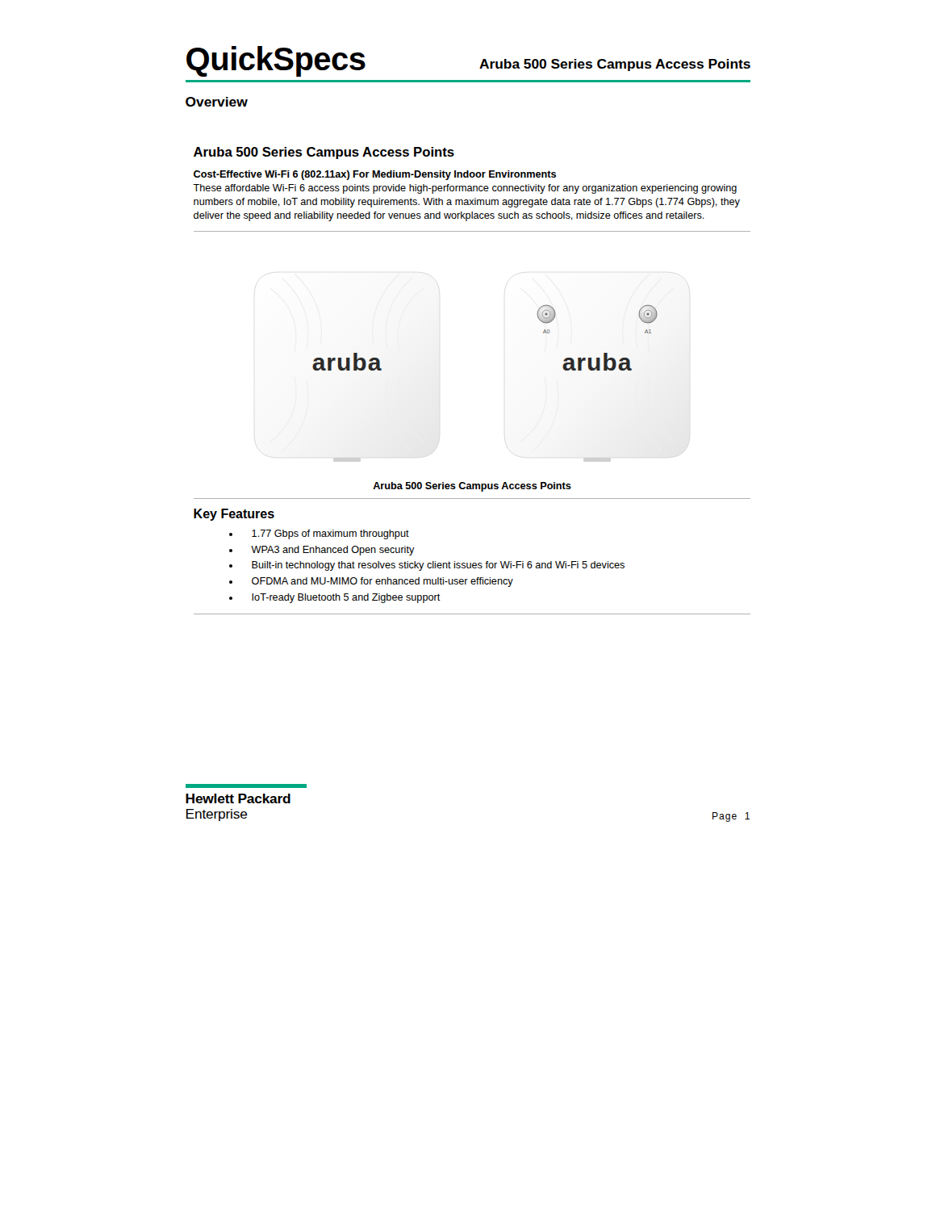QuickSpecs
Aruba 500 Series Campus Access Points
Overview
Aruba 500 Series Campus Access Points
Cost-Effective Wi-Fi 6 (802.11ax) For Medium-Density Indoor Environments
These affordable Wi-Fi 6 access points provide high-performance connectivity for any organization experiencing growing numbers of mobile, IoT and mobility requirements. With a maximum aggregate data rate of 1.77 Gbps (1.774 Gbps), they deliver the speed and reliability needed for venues and workplaces such as schools, midsize offices and retailers.
aruba
A0 A1 aruba
Aruba 500 Series Campus Access Points
Key Features
1.77 Gbps of maximum throughput
WPA3 and Enhanced Open security
Built-in technology that resolves sticky client issues for Wi-Fi 6 and Wi-Fi 5 devices
OFDMA and MU-MIMO for enhanced multi-user efficiency
IoT-ready Bluetooth 5 and Zigbee support
Hewlett PackardEnterprise
Page 1